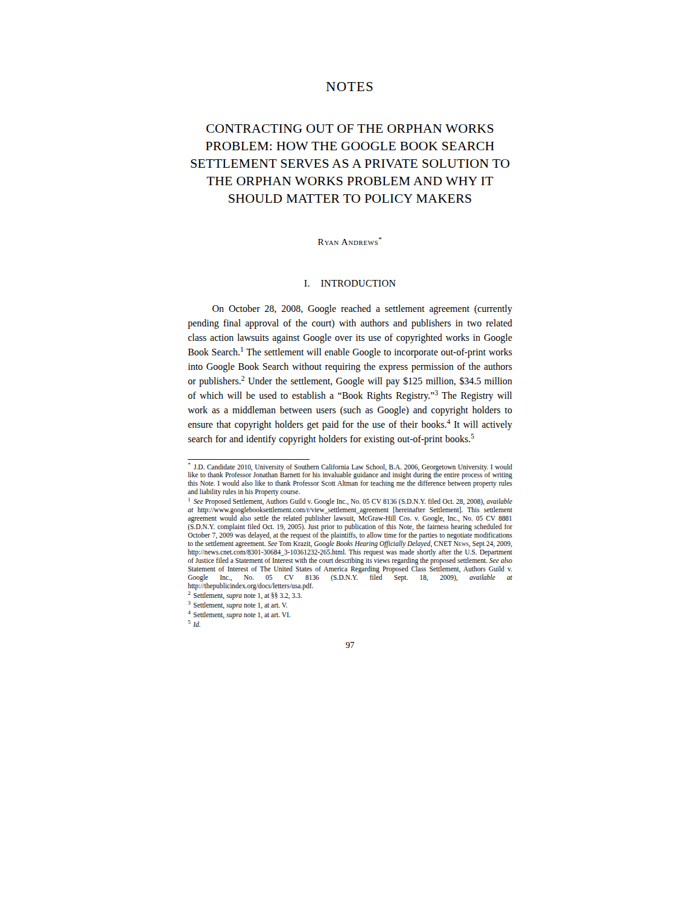NOTES
Contracting Out of the Orphan Works Problem: How the Google Book Search Settlement Serves as a Private Solution to the Orphan Works Problem and Why It Should Matter to Policy Makers
Ryan Andrews*
I. INTRODUCTION
On October 28, 2008, Google reached a settlement agreement (currently pending final approval of the court) with authors and publishers in two related class action lawsuits against Google over its use of copyrighted works in Google Book Search.1 The settlement will enable Google to incorporate out-of-print works into Google Book Search without requiring the express permission of the authors or publishers.2 Under the settlement, Google will pay $125 million, $34.5 million of which will be used to establish a “Book Rights Registry.”3 The Registry will work as a middleman between users (such as Google) and copyright holders to ensure that copyright holders get paid for the use of their books.4 It will actively search for and identify copyright holders for existing out-of-print books.5
* J.D. Candidate 2010, University of Southern California Law School, B.A. 2006, Georgetown University. I would like to thank Professor Jonathan Barnett for his invaluable guidance and insight during the entire process of writing this Note. I would also like to thank Professor Scott Altman for teaching me the difference between property rules and liability rules in his Property course.
1 See Proposed Settlement, Authors Guild v. Google Inc., No. 05 CV 8136 (S.D.N.Y. filed Oct. 28, 2008), available at http://www.googlebooksettlement.com/r/view_settlement_agreement [hereinafter Settlement]. This settlement agreement would also settle the related publisher lawsuit, McGraw-Hill Cos. v. Google, Inc., No. 05 CV 8881 (S.D.N.Y. complaint filed Oct. 19, 2005). Just prior to publication of this Note, the fairness hearing scheduled for October 7, 2009 was delayed, at the request of the plaintiffs, to allow time for the parties to negotiate modifications to the settlement agreement. See Tom Krazit, Google Books Hearing Officially Delayed, CNET News, Sept 24, 2009, http://news.cnet.com/8301-30684_3-10361232-265.html. This request was made shortly after the U.S. Department of Justice filed a Statement of Interest with the court describing its views regarding the proposed settlement. See also Statement of Interest of The United States of America Regarding Proposed Class Settlement, Authors Guild v. Google Inc., No. 05 CV 8136 (S.D.N.Y. filed Sept. 18, 2009), available at http://thepublicindex.org/docs/letters/usa.pdf.
2 Settlement, supra note 1, at §§ 3.2, 3.3.
3 Settlement, supra note 1, at art. V.
4 Settlement, supra note 1, at art. VI.
5 Id.
97